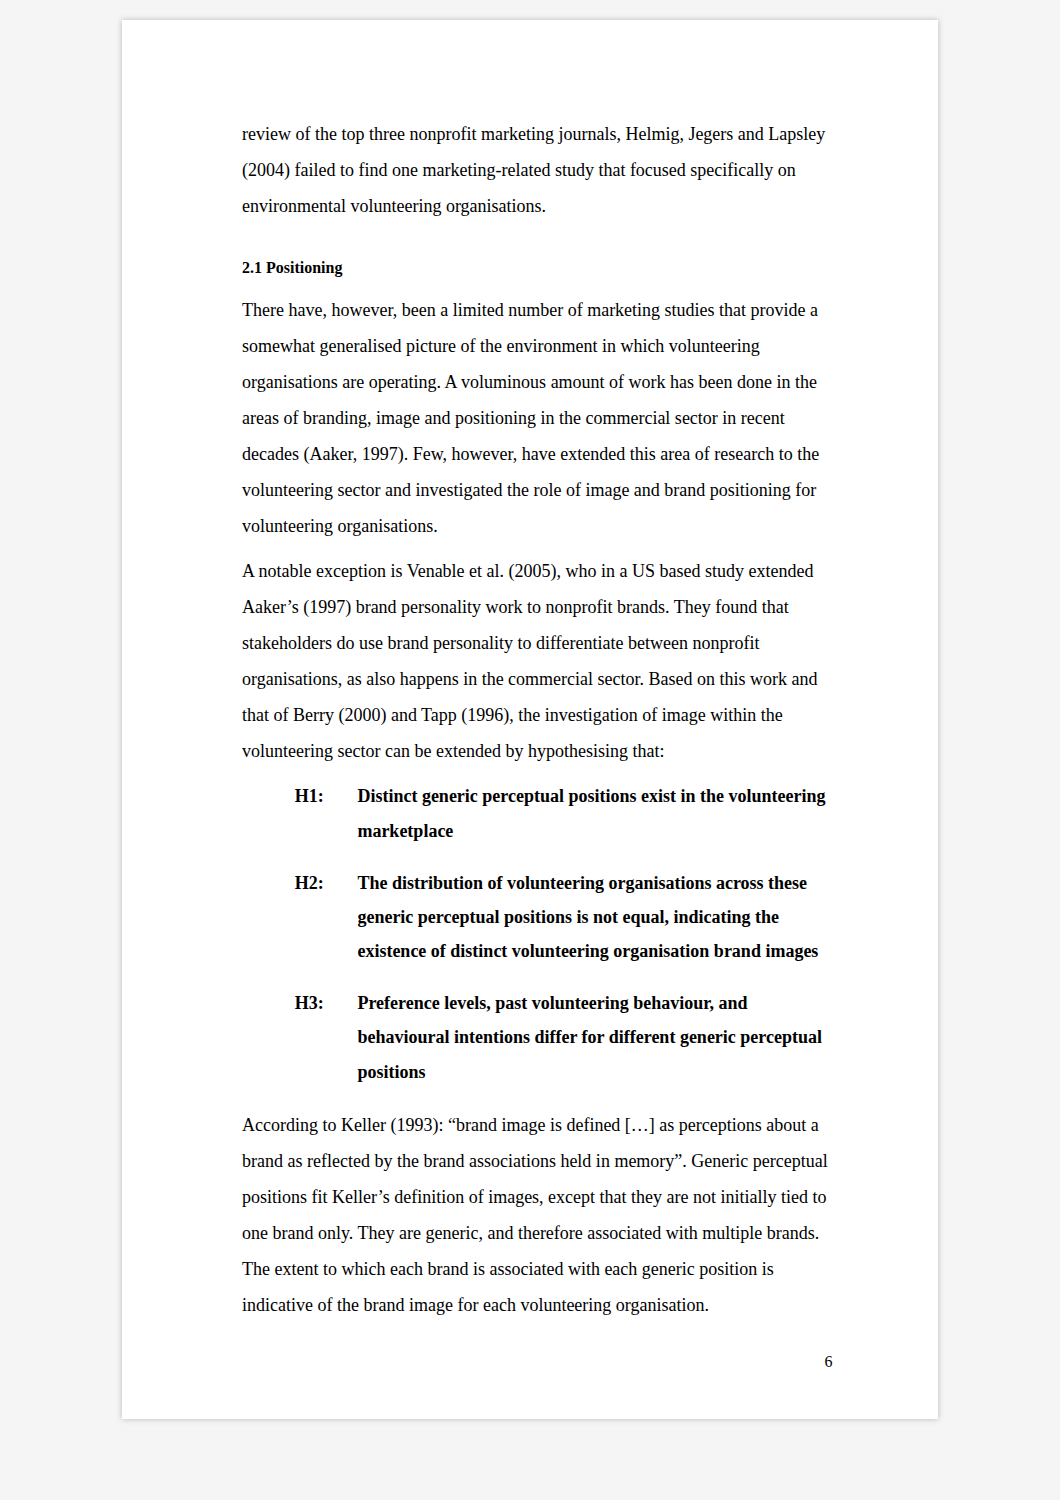review of the top three nonprofit marketing journals, Helmig, Jegers and Lapsley (2004) failed to find one marketing-related study that focused specifically on environmental volunteering organisations.
2.1 Positioning
There have, however, been a limited number of marketing studies that provide a somewhat generalised picture of the environment in which volunteering organisations are operating. A voluminous amount of work has been done in the areas of branding, image and positioning in the commercial sector in recent decades (Aaker, 1997). Few, however, have extended this area of research to the volunteering sector and investigated the role of image and brand positioning for volunteering organisations.
A notable exception is Venable et al. (2005), who in a US based study extended Aaker’s (1997) brand personality work to nonprofit brands. They found that stakeholders do use brand personality to differentiate between nonprofit organisations, as also happens in the commercial sector. Based on this work and that of Berry (2000) and Tapp (1996), the investigation of image within the volunteering sector can be extended by hypothesising that:
H1: Distinct generic perceptual positions exist in the volunteering marketplace
H2: The distribution of volunteering organisations across these generic perceptual positions is not equal, indicating the existence of distinct volunteering organisation brand images
H3: Preference levels, past volunteering behaviour, and behavioural intentions differ for different generic perceptual positions
According to Keller (1993): “brand image is defined […] as perceptions about a brand as reflected by the brand associations held in memory”. Generic perceptual positions fit Keller’s definition of images, except that they are not initially tied to one brand only. They are generic, and therefore associated with multiple brands. The extent to which each brand is associated with each generic position is indicative of the brand image for each volunteering organisation.
6